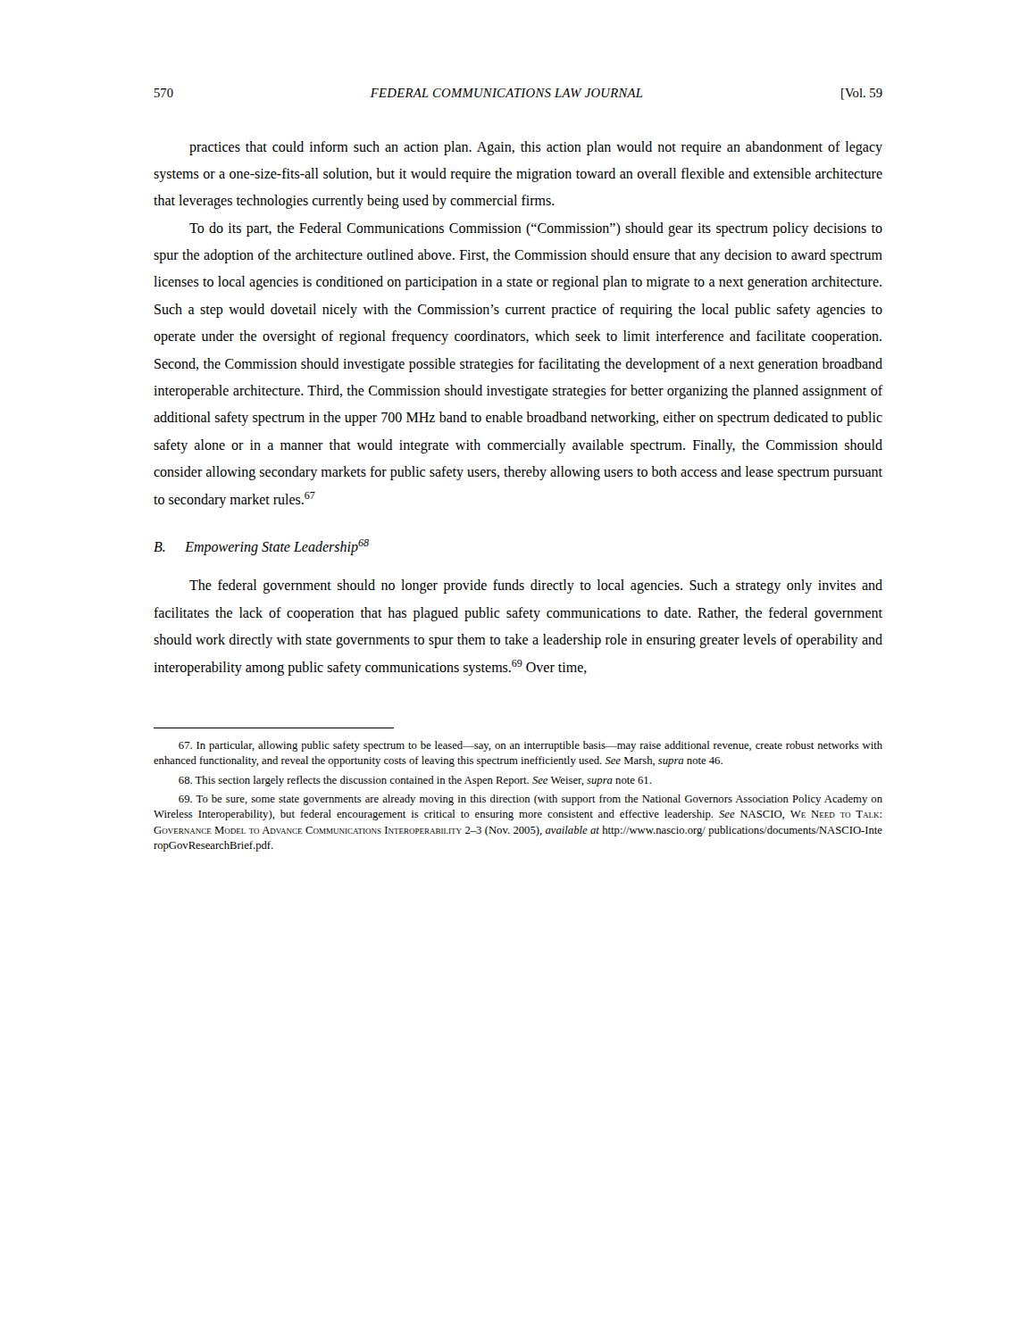570 FEDERAL COMMUNICATIONS LAW JOURNAL [Vol. 59
practices that could inform such an action plan. Again, this action plan would not require an abandonment of legacy systems or a one-size-fits-all solution, but it would require the migration toward an overall flexible and extensible architecture that leverages technologies currently being used by commercial firms.
To do its part, the Federal Communications Commission (“Commission”) should gear its spectrum policy decisions to spur the adoption of the architecture outlined above. First, the Commission should ensure that any decision to award spectrum licenses to local agencies is conditioned on participation in a state or regional plan to migrate to a next generation architecture. Such a step would dovetail nicely with the Commission’s current practice of requiring the local public safety agencies to operate under the oversight of regional frequency coordinators, which seek to limit interference and facilitate cooperation. Second, the Commission should investigate possible strategies for facilitating the development of a next generation broadband interoperable architecture. Third, the Commission should investigate strategies for better organizing the planned assignment of additional safety spectrum in the upper 700 MHz band to enable broadband networking, either on spectrum dedicated to public safety alone or in a manner that would integrate with commercially available spectrum. Finally, the Commission should consider allowing secondary markets for public safety users, thereby allowing users to both access and lease spectrum pursuant to secondary market rules.67
B. Empowering State Leadership68
The federal government should no longer provide funds directly to local agencies. Such a strategy only invites and facilitates the lack of cooperation that has plagued public safety communications to date. Rather, the federal government should work directly with state governments to spur them to take a leadership role in ensuring greater levels of operability and interoperability among public safety communications systems.69 Over time,
67. In particular, allowing public safety spectrum to be leased—say, on an interruptible basis—may raise additional revenue, create robust networks with enhanced functionality, and reveal the opportunity costs of leaving this spectrum inefficiently used. See Marsh, supra note 46.
68. This section largely reflects the discussion contained in the Aspen Report. See Weiser, supra note 61.
69. To be sure, some state governments are already moving in this direction (with support from the National Governors Association Policy Academy on Wireless Interoperability), but federal encouragement is critical to ensuring more consistent and effective leadership. See NASCIO, We Need to Talk: Governance Model to Advance Communications Interoperability 2–3 (Nov. 2005), available at http://www.nascio.org/ publications/documents/NASCIO-InteropGovResearchBrief.pdf.